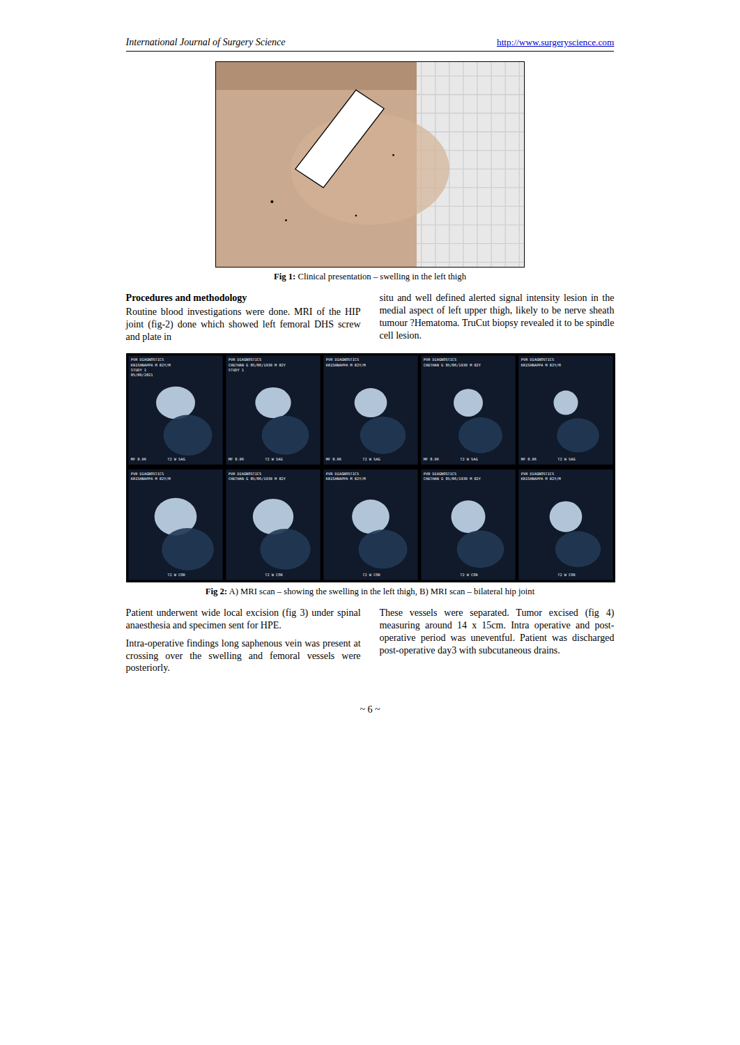International Journal of Surgery Science http://www.surgeryscience.com
Fig 1: Clinical presentation – swelling in the left thigh
Procedures and methodology
Routine blood investigations were done. MRI of the HIP joint (fig-2) done which showed left femoral DHS screw and plate in
situ and well defined alerted signal intensity lesion in the medial aspect of left upper thigh, likely to be nerve sheath tumour ?Hematoma. TruCut biopsy revealed it to be spindle cell lesion.
Fig 2: A) MRI scan – showing the swelling in the left thigh, B) MRI scan – bilateral hip joint
Patient underwent wide local excision (fig 3) under spinal anaesthesia and specimen sent for HPE.
Intra-operative findings long saphenous vein was present at crossing over the swelling and femoral vessels were posteriorly.
These vessels were separated. Tumor excised (fig 4) measuring around 14 x 15cm. Intra operative and post-operative period was uneventful. Patient was discharged post-operative day3 with subcutaneous drains.
~ 6 ~